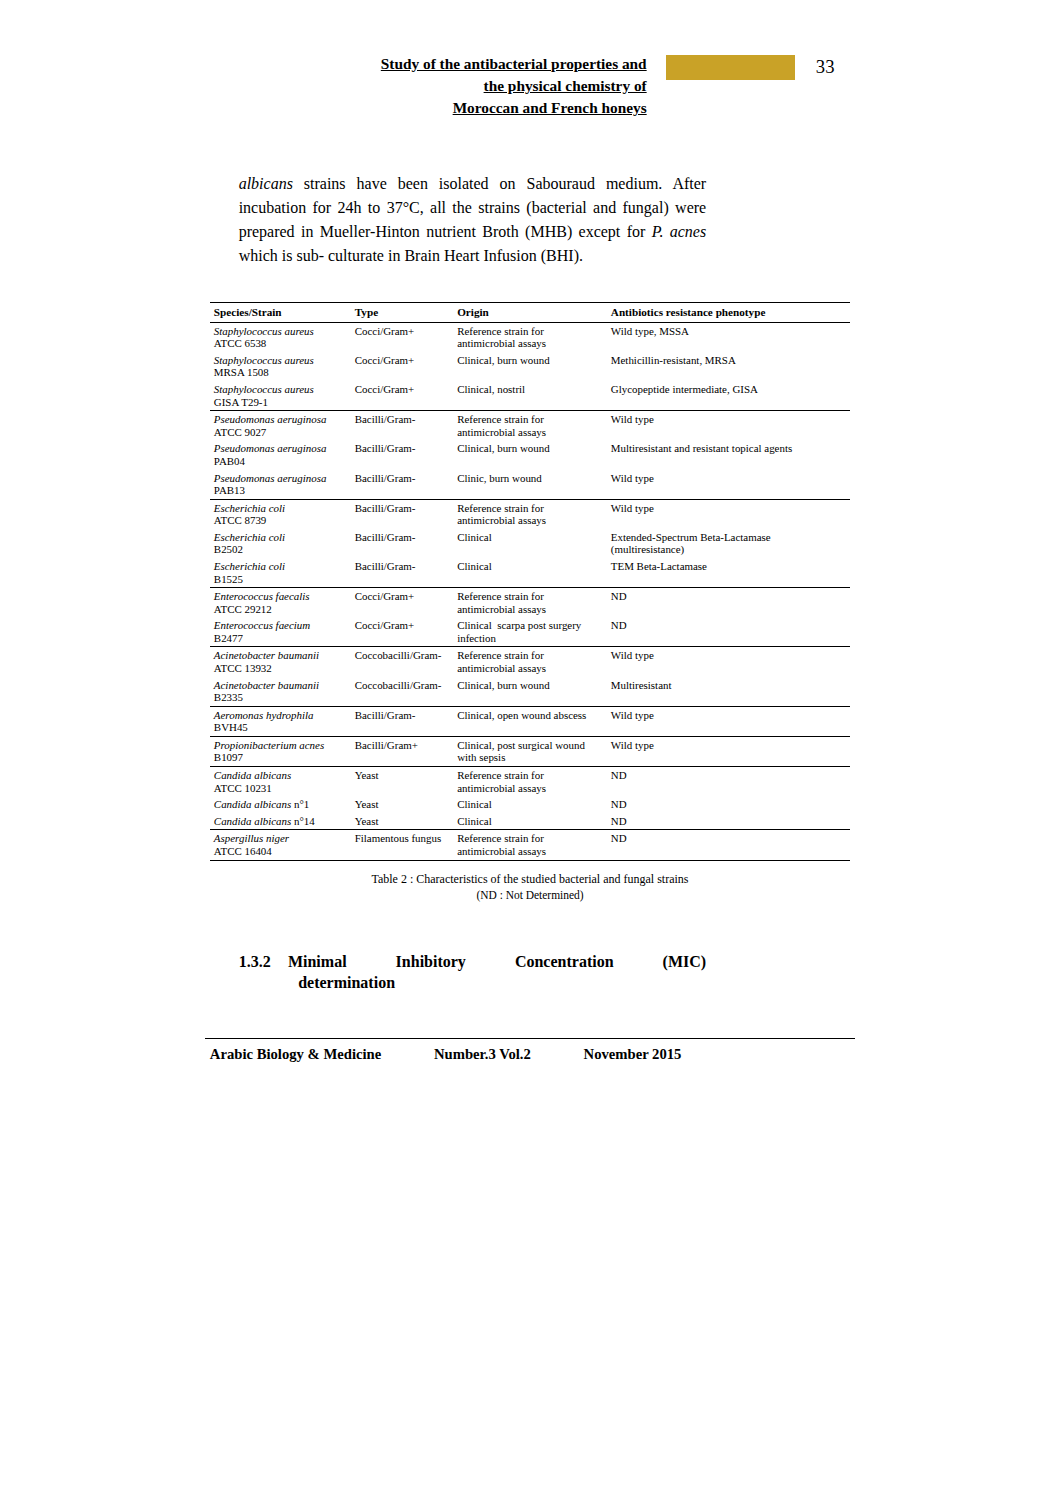Study of the antibacterial properties and the physical chemistry of
Moroccan and French honeys
33
albicans strains have been isolated on Sabouraud medium. After incubation for 24h to 37°C, all the strains (bacterial and fungal) were prepared in Mueller-Hinton nutrient Broth (MHB) except for P. acnes which is sub- culturate in Brain Heart Infusion (BHI).
| Species/Strain | Type | Origin | Antibiotics resistance phenotype |
| --- | --- | --- | --- |
| Staphylococcus aureus ATCC 6538 | Cocci/Gram+ | Reference strain for antimicrobial assays | Wild type, MSSA |
| Staphylococcus aureus MRSA 1508 | Cocci/Gram+ | Clinical, burn wound | Methicillin-resistant, MRSA |
| Staphylococcus aureus GISA T29-1 | Cocci/Gram+ | Clinical, nostril | Glycopeptide intermediate, GISA |
| Pseudomonas aeruginosa ATCC 9027 | Bacilli/Gram- | Reference strain for antimicrobial assays | Wild type |
| Pseudomonas aeruginosa PAB04 | Bacilli/Gram- | Clinical, burn wound | Multiresistant and resistant topical agents |
| Pseudomonas aeruginosa PAB13 | Bacilli/Gram- | Clinic, burn wound | Wild type |
| Escherichia coli ATCC 8739 | Bacilli/Gram- | Reference strain for antimicrobial assays | Wild type |
| Escherichia coli B2502 | Bacilli/Gram- | Clinical | Extended-Spectrum Beta-Lactamase (multiresistance) |
| Escherichia coli B1525 | Bacilli/Gram- | Clinical | TEM Beta-Lactamase |
| Enterococcus faecalis ATCC 29212 | Cocci/Gram+ | Reference strain for antimicrobial assays | ND |
| Enterococcus faecium B2477 | Cocci/Gram+ | Clinical scarpa post surgery infection | ND |
| Acinetobacter baumanii ATCC 13932 | Coccobacilli/Gram- | Reference strain for antimicrobial assays | Wild type |
| Acinetobacter baumanii B2335 | Coccobacilli/Gram- | Clinical, burn wound | Multiresistant |
| Aeromonas hydrophila BVH45 | Bacilli/Gram- | Clinical, open wound abscess | Wild type |
| Propionibacterium acnes B1097 | Bacilli/Gram+ | Clinical, post surgical wound with sepsis | Wild type |
| Candida albicans ATCC 10231 | Yeast | Reference strain for antimicrobial assays | ND |
| Candida albicans n°1 | Yeast | Clinical | ND |
| Candida albicans n°14 | Yeast | Clinical | ND |
| Aspergillus niger ATCC 16404 | Filamentous fungus | Reference strain for antimicrobial assays | ND |
Table 2 : Characteristics of the studied bacterial and fungal strains (ND : Not Determined)
1.3.2 Minimal Inhibitory Concentration (MIC)
determination
Arabic Biology & Medicine Number.3 Vol.2 November 2015